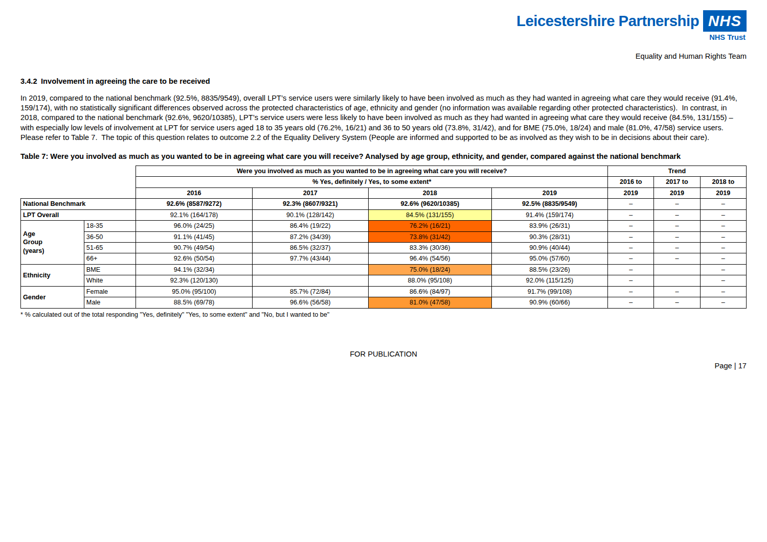Leicestershire Partnership NHS
NHS Trust
Equality and Human Rights Team
3.4.2 Involvement in agreeing the care to be received
In 2019, compared to the national benchmark (92.5%, 8835/9549), overall LPT’s service users were similarly likely to have been involved as much as they had wanted in agreeing what care they would receive (91.4%, 159/174), with no statistically significant differences observed across the protected characteristics of age, ethnicity and gender (no information was available regarding other protected characteristics). In contrast, in 2018, compared to the national benchmark (92.6%, 9620/10385), LPT’s service users were less likely to have been involved as much as they had wanted in agreeing what care they would receive (84.5%, 131/155) – with especially low levels of involvement at LPT for service users aged 18 to 35 years old (76.2%, 16/21) and 36 to 50 years old (73.8%, 31/42), and for BME (75.0%, 18/24) and male (81.0%, 47/58) service users. Please refer to Table 7. The topic of this question relates to outcome 2.2 of the Equality Delivery System (People are informed and supported to be as involved as they wish to be in decisions about their care).
Table 7: Were you involved as much as you wanted to be in agreeing what care you will receive? Analysed by age group, ethnicity, and gender, compared against the national benchmark
| | Were you involved as much as you wanted to be in agreeing what care you will receive? | Trend |
| | % Yes, definitely / Yes, to some extent* | 2016 to | 2017 to | 2018 to |
| | 2016 | 2017 | 2018 | 2019 | 2019 | 2019 | 2019 |
| National Benchmark | 92.6% (8587/9272) | 92.3% (8607/9321) | 92.6% (9620/10385) | 92.5% (8835/9549) | – | – | – |
| LPT Overall | 92.1% (164/178) | 90.1% (128/142) | 84.5% (131/155) | 91.4% (159/174) | – | – | – |
| Age Group (years) | 18-35 | 96.0% (24/25) | 86.4% (19/22) | 76.2% (16/21) | 83.9% (26/31) | – | – | – |
| 36-50 | 91.1% (41/45) | 87.2% (34/39) | 73.8% (31/42) | 90.3% (28/31) | – | – | – |
| 51-65 | 90.7% (49/54) | 86.5% (32/37) | 83.3% (30/36) | 90.9% (40/44) | – | – | – |
| 66+ | 92.6% (50/54) | 97.7% (43/44) | 96.4% (54/56) | 95.0% (57/60) | – | – | – |
| Ethnicity | BME | 94.1% (32/34) | | 75.0% (18/24) | 88.5% (23/26) | – | | – |
| White | 92.3% (120/130) | | 88.0% (95/108) | 92.0% (115/125) | – | | – |
| Gender | Female | 95.0% (95/100) | 85.7% (72/84) | 86.6% (84/97) | 91.7% (99/108) | – | – | – |
| Male | 88.5% (69/78) | 96.6% (56/58) | 81.0% (47/58) | 90.9% (60/66) | – | – | – |
* % calculated out of the total responding "Yes, definitely" "Yes, to some extent" and "No, but I wanted to be"
FOR PUBLICATION
Page | 17